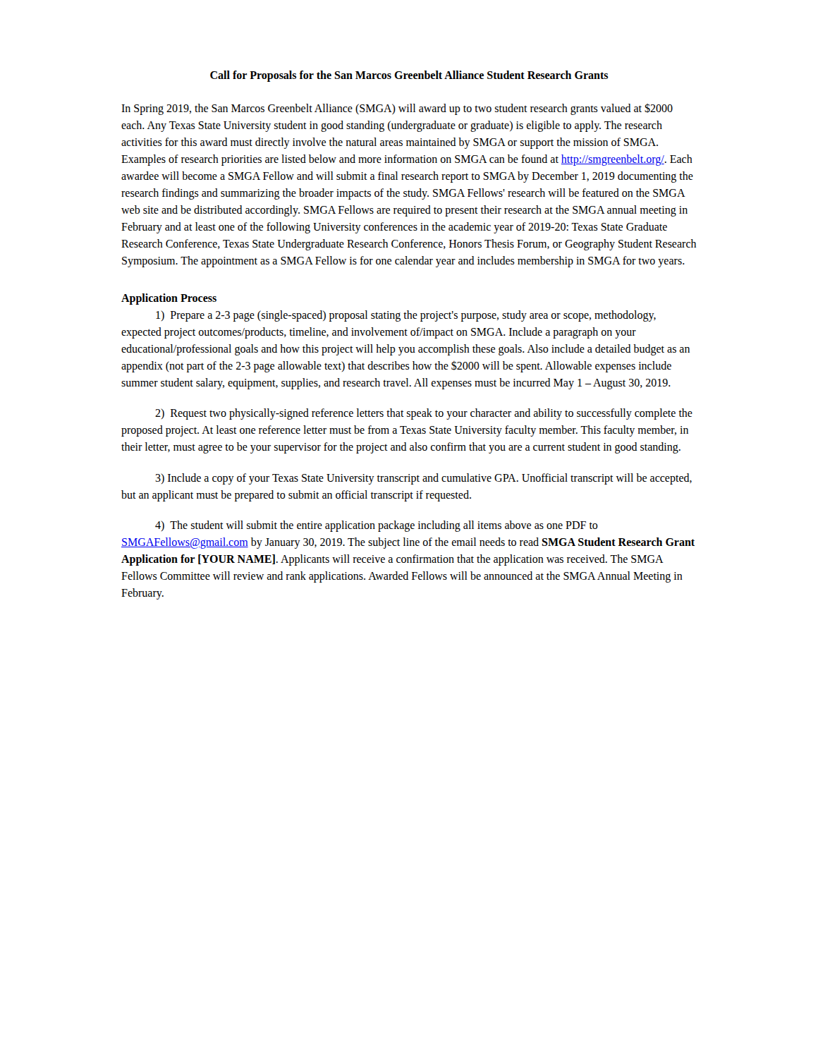Call for Proposals for the San Marcos Greenbelt Alliance Student Research Grants
In Spring 2019, the San Marcos Greenbelt Alliance (SMGA) will award up to two student research grants valued at $2000 each. Any Texas State University student in good standing (undergraduate or graduate) is eligible to apply. The research activities for this award must directly involve the natural areas maintained by SMGA or support the mission of SMGA. Examples of research priorities are listed below and more information on SMGA can be found at http://smgreenbelt.org/. Each awardee will become a SMGA Fellow and will submit a final research report to SMGA by December 1, 2019 documenting the research findings and summarizing the broader impacts of the study. SMGA Fellows' research will be featured on the SMGA web site and be distributed accordingly. SMGA Fellows are required to present their research at the SMGA annual meeting in February and at least one of the following University conferences in the academic year of 2019-20: Texas State Graduate Research Conference, Texas State Undergraduate Research Conference, Honors Thesis Forum, or Geography Student Research Symposium. The appointment as a SMGA Fellow is for one calendar year and includes membership in SMGA for two years.
Application Process
1) Prepare a 2-3 page (single-spaced) proposal stating the project's purpose, study area or scope, methodology, expected project outcomes/products, timeline, and involvement of/impact on SMGA. Include a paragraph on your educational/professional goals and how this project will help you accomplish these goals. Also include a detailed budget as an appendix (not part of the 2-3 page allowable text) that describes how the $2000 will be spent. Allowable expenses include summer student salary, equipment, supplies, and research travel. All expenses must be incurred May 1 – August 30, 2019.
2) Request two physically-signed reference letters that speak to your character and ability to successfully complete the proposed project. At least one reference letter must be from a Texas State University faculty member. This faculty member, in their letter, must agree to be your supervisor for the project and also confirm that you are a current student in good standing.
3) Include a copy of your Texas State University transcript and cumulative GPA. Unofficial transcript will be accepted, but an applicant must be prepared to submit an official transcript if requested.
4) The student will submit the entire application package including all items above as one PDF to SMGAFellows@gmail.com by January 30, 2019. The subject line of the email needs to read SMGA Student Research Grant Application for [YOUR NAME]. Applicants will receive a confirmation that the application was received. The SMGA Fellows Committee will review and rank applications. Awarded Fellows will be announced at the SMGA Annual Meeting in February.